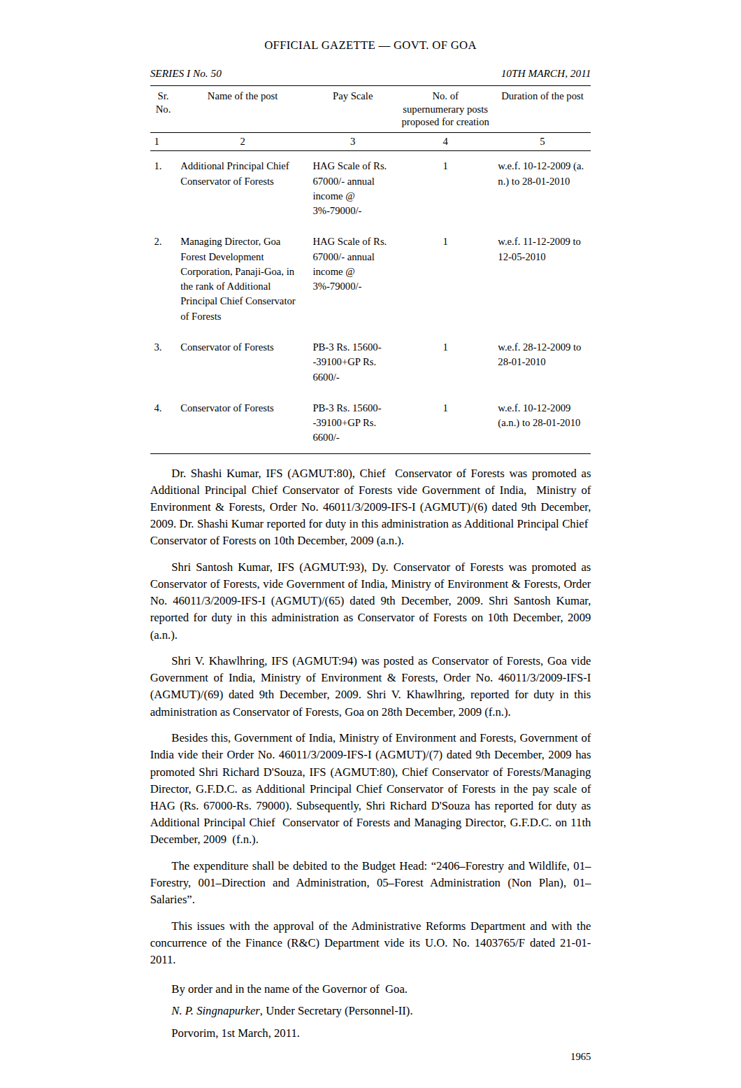OFFICIAL GAZETTE — GOVT. OF GOA
SERIES I No. 50 10TH MARCH, 2011
| Sr. No. | Name of the post | Pay Scale | No. of supernumerary posts proposed for creation | Duration of the post |
| --- | --- | --- | --- | --- |
| 1 | 2 | 3 | 4 | 5 |
| 1. | Additional Principal Chief Conservator of Forests | HAG Scale of Rs. 67000/- annual income @ 3%-79000/- | 1 | w.e.f. 10-12-2009 (a. n.) to 28-01-2010 |
| 2. | Managing Director, Goa Forest Development Corporation, Panaji-Goa, in the rank of Additional Principal Chief Conservator of Forests | HAG Scale of Rs. 67000/- annual income @ 3%-79000/- | 1 | w.e.f. 11-12-2009 to 12-05-2010 |
| 3. | Conservator of Forests | PB-3 Rs. 15600--39100+GP Rs. 6600/- | 1 | w.e.f. 28-12-2009 to 28-01-2010 |
| 4. | Conservator of Forests | PB-3 Rs. 15600--39100+GP Rs. 6600/- | 1 | w.e.f. 10-12-2009 (a.n.) to 28-01-2010 |
Dr. Shashi Kumar, IFS (AGMUT:80), Chief Conservator of Forests was promoted as Additional Principal Chief Conservator of Forests vide Government of India, Ministry of Environment & Forests, Order No. 46011/3/2009-IFS-I (AGMUT)/(6) dated 9th December, 2009. Dr. Shashi Kumar reported for duty in this administration as Additional Principal Chief Conservator of Forests on 10th December, 2009 (a.n.).
Shri Santosh Kumar, IFS (AGMUT:93), Dy. Conservator of Forests was promoted as Conservator of Forests, vide Government of India, Ministry of Environment & Forests, Order No. 46011/3/2009-IFS-I (AGMUT)/(65) dated 9th December, 2009. Shri Santosh Kumar, reported for duty in this administration as Conservator of Forests on 10th December, 2009 (a.n.).
Shri V. Khawlhring, IFS (AGMUT:94) was posted as Conservator of Forests, Goa vide Government of India, Ministry of Environment & Forests, Order No. 46011/3/2009-IFS-I (AGMUT)/(69) dated 9th December, 2009. Shri V. Khawlhring, reported for duty in this administration as Conservator of Forests, Goa on 28th December, 2009 (f.n.).
Besides this, Government of India, Ministry of Environment and Forests, Government of India vide their Order No. 46011/3/2009-IFS-I (AGMUT)/(7) dated 9th December, 2009 has promoted Shri Richard D'Souza, IFS (AGMUT:80), Chief Conservator of Forests/Managing Director, G.F.D.C. as Additional Principal Chief Conservator of Forests in the pay scale of HAG (Rs. 67000-Rs. 79000). Subsequently, Shri Richard D'Souza has reported for duty as Additional Principal Chief Conservator of Forests and Managing Director, G.F.D.C. on 11th December, 2009 (f.n.).
The expenditure shall be debited to the Budget Head: “2406–Forestry and Wildlife, 01–Forestry, 001–Direction and Administration, 05–Forest Administration (Non Plan), 01–Salaries”.
This issues with the approval of the Administrative Reforms Department and with the concurrence of the Finance (R&C) Department vide its U.O. No. 1403765/F dated 21-01-2011.
By order and in the name of the Governor of Goa.
N. P. Singnapurker, Under Secretary (Personnel-II).
Porvorim, 1st March, 2011.
1965